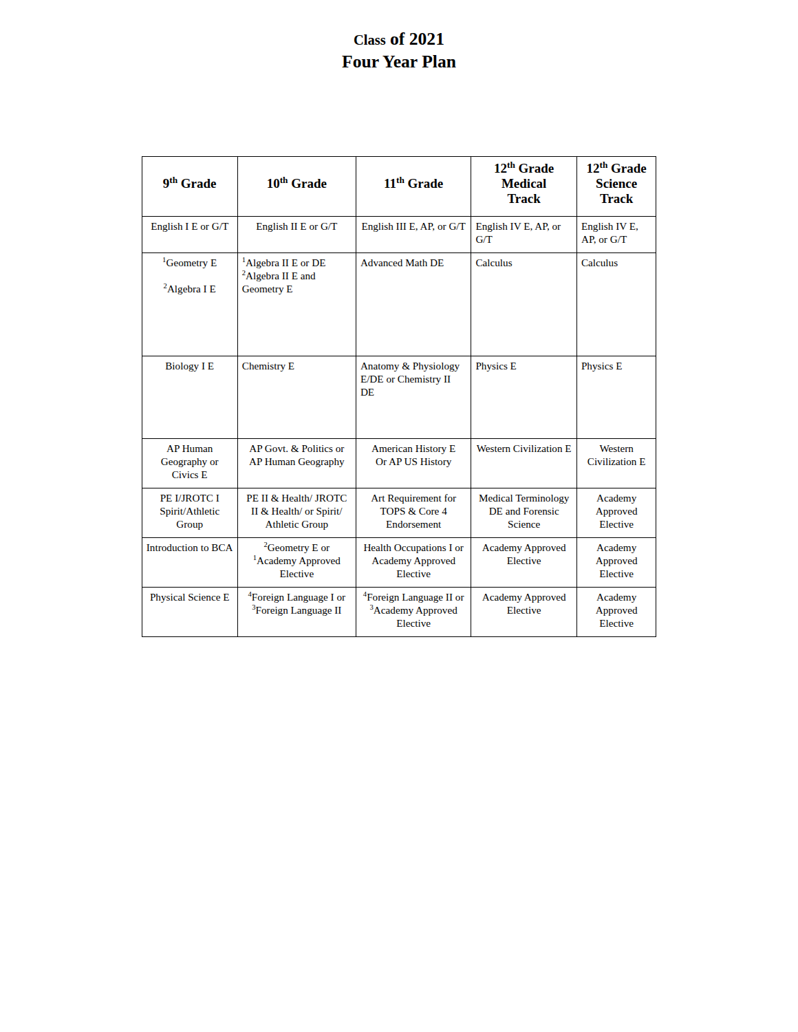Class of 2021
Four Year Plan
| 9 th Grade | 10 th Grade | 11 th Grade | 12 th Grade Medical Track | 12 th Grade Science Track |
| --- | --- | --- | --- | --- |
| English I E or G/T | English II E or G/T | English III E, AP, or G/T | English IV E, AP, or G/T | English IV E, AP, or G/T |
| 1 Geometry E 2 Algebra I E | 1 Algebra II E or DE 2 Algebra II E and Geometry E | Advanced Math DE | Calculus | Calculus |
| Biology I E | Chemistry E | Anatomy & Physiology E/DE or Chemistry II DE | Physics E | Physics E |
| AP Human Geography or Civics E | AP Govt. & Politics or AP Human Geography | American History E Or AP US History | Western Civilization E | Western Civilization E |
| PE I/JROTC I Spirit/Athletic Group | PE II & Health/ JROTC II & Health/ or Spirit/ Athletic Group | Art Requirement for TOPS & Core 4 Endorsement | Medical Terminology DE and Forensic Science | Academy Approved Elective |
| Introduction to BCA | 2 Geometry E or 1 Academy Approved Elective | Health Occupations I or Academy Approved Elective | Academy Approved Elective | Academy Approved Elective |
| Physical Science E | 4 Foreign Language I or 3 Foreign Language II | 4 Foreign Language II or 3 Academy Approved Elective | Academy Approved Elective | Academy Approved Elective |